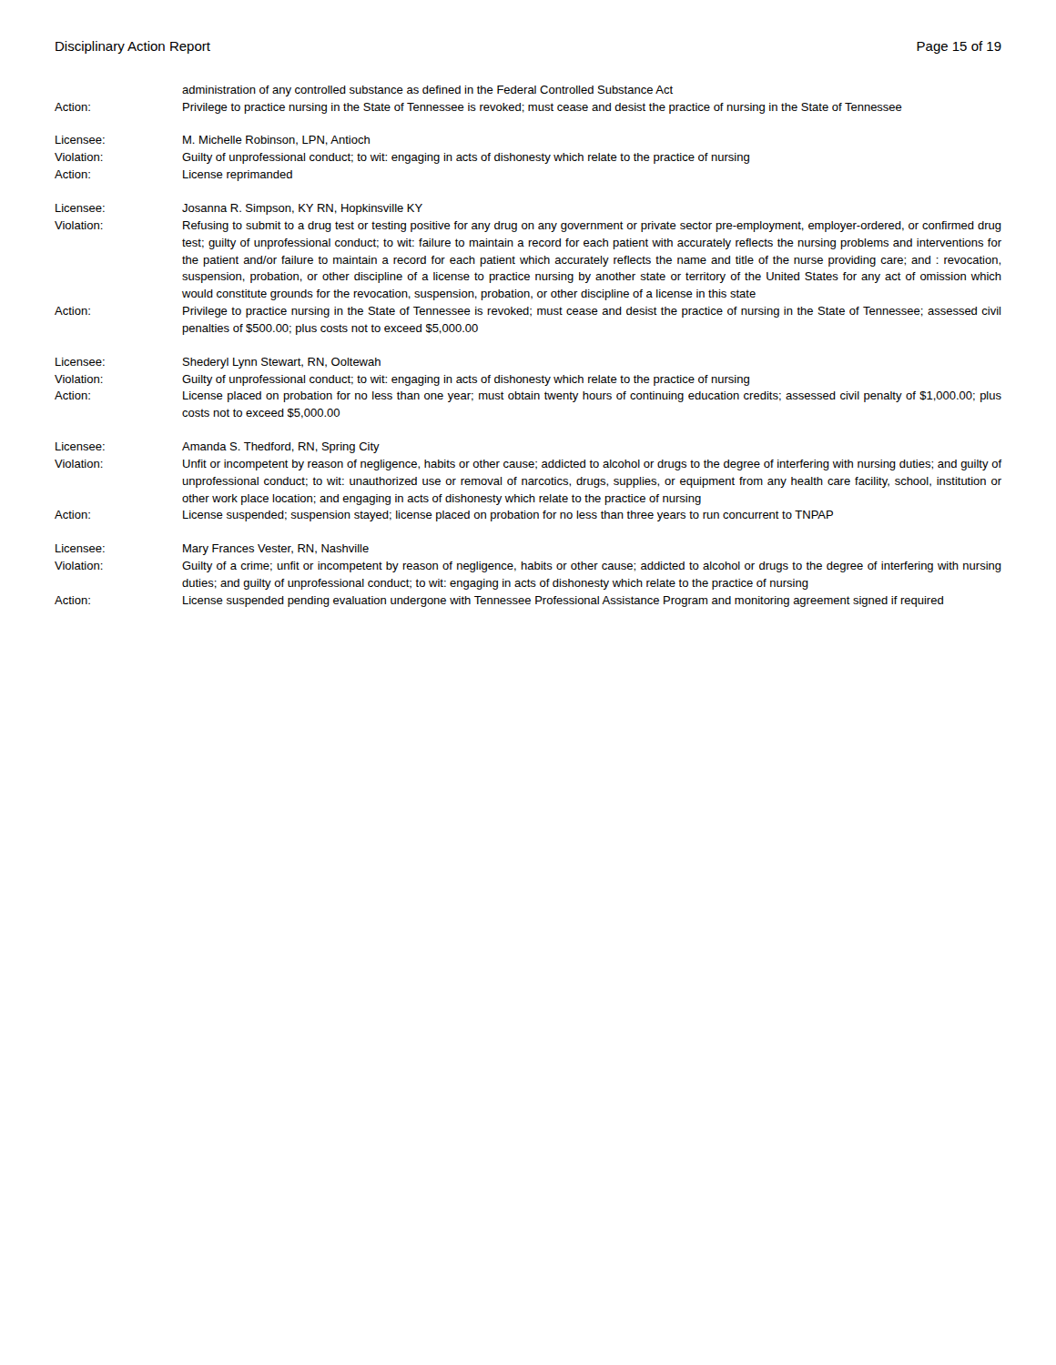Disciplinary Action Report Page 15 of 19
administration of any controlled substance as defined in the Federal Controlled Substance Act
Action:
Privilege to practice nursing in the State of Tennessee is revoked; must cease and desist the practice of nursing in the State of Tennessee
Licensee:
M. Michelle Robinson, LPN, Antioch
Violation:
Guilty of unprofessional conduct; to wit: engaging in acts of dishonesty which relate to the practice of nursing
Action:
License reprimanded
Licensee:
Josanna R. Simpson, KY RN, Hopkinsville KY
Violation:
Refusing to submit to a drug test or testing positive for any drug on any government or private sector pre-employment, employer-ordered, or confirmed drug test; guilty of unprofessional conduct; to wit: failure to maintain a record for each patient with accurately reflects the nursing problems and interventions for the patient and/or failure to maintain a record for each patient which accurately reflects the name and title of the nurse providing care; and : revocation, suspension, probation, or other discipline of a license to practice nursing by another state or territory of the United States for any act of omission which would constitute grounds for the revocation, suspension, probation, or other discipline of a license in this state
Action:
Privilege to practice nursing in the State of Tennessee is revoked; must cease and desist the practice of nursing in the State of Tennessee; assessed civil penalties of $500.00; plus costs not to exceed $5,000.00
Licensee:
Shederyl Lynn Stewart, RN, Ooltewah
Violation:
Guilty of unprofessional conduct; to wit: engaging in acts of dishonesty which relate to the practice of nursing
Action:
License placed on probation for no less than one year; must obtain twenty hours of continuing education credits; assessed civil penalty of $1,000.00; plus costs not to exceed $5,000.00
Licensee:
Amanda S. Thedford, RN, Spring City
Violation:
Unfit or incompetent by reason of negligence, habits or other cause; addicted to alcohol or drugs to the degree of interfering with nursing duties; and guilty of unprofessional conduct; to wit: unauthorized use or removal of narcotics, drugs, supplies, or equipment from any health care facility, school, institution or other work place location; and engaging in acts of dishonesty which relate to the practice of nursing
Action:
License suspended; suspension stayed; license placed on probation for no less than three years to run concurrent to TNPAP
Licensee:
Mary Frances Vester, RN, Nashville
Violation:
Guilty of a crime; unfit or incompetent by reason of negligence, habits or other cause; addicted to alcohol or drugs to the degree of interfering with nursing duties; and guilty of unprofessional conduct; to wit: engaging in acts of dishonesty which relate to the practice of nursing
Action:
License suspended pending evaluation undergone with Tennessee Professional Assistance Program and monitoring agreement signed if required